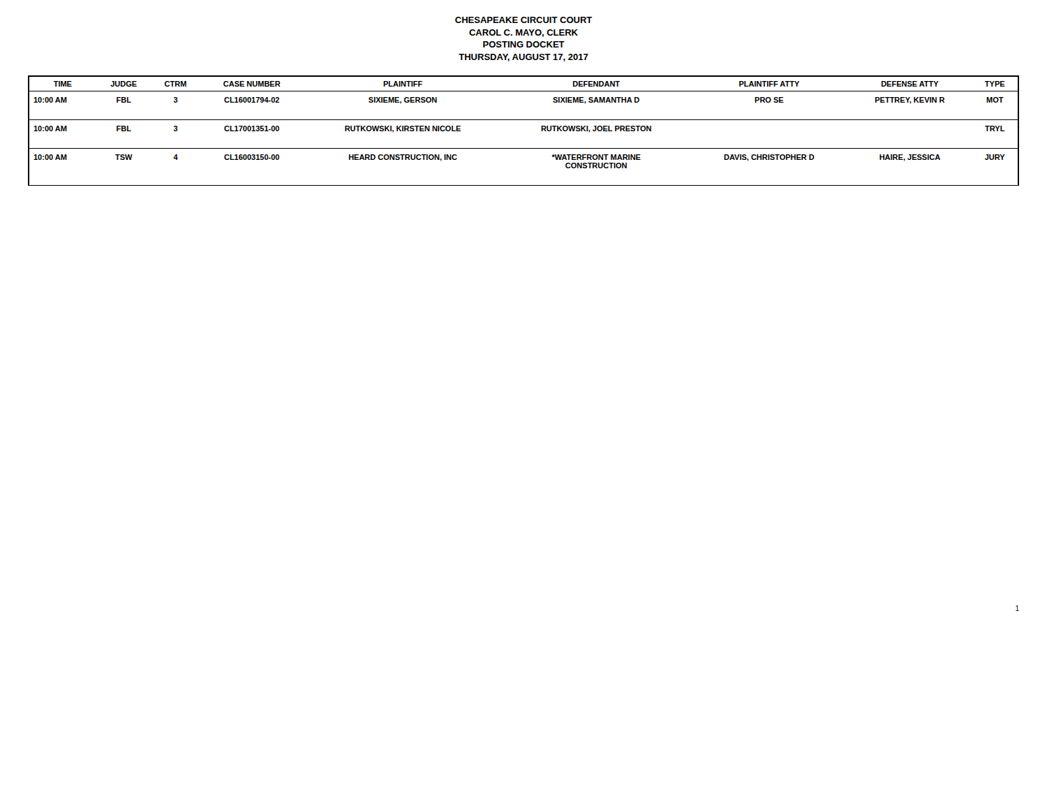CHESAPEAKE CIRCUIT COURT
CAROL C. MAYO, CLERK
POSTING DOCKET
THURSDAY, AUGUST 17, 2017
| TIME | JUDGE | CTRM | CASE NUMBER | PLAINTIFF | DEFENDANT | PLAINTIFF ATTY | DEFENSE ATTY | TYPE |
| --- | --- | --- | --- | --- | --- | --- | --- | --- |
| 10:00 AM | FBL | 3 | CL16001794-02 | SIXIEME, GERSON | SIXIEME, SAMANTHA D | PRO SE | PETTREY, KEVIN R | MOT |
| 10:00 AM | FBL | 3 | CL17001351-00 | RUTKOWSKI, KIRSTEN NICOLE | RUTKOWSKI, JOEL PRESTON | | | TRYL |
| 10:00 AM | TSW | 4 | CL16003150-00 | HEARD CONSTRUCTION, INC | *WATERFRONT MARINE CONSTRUCTION | DAVIS, CHRISTOPHER D | HAIRE, JESSICA | JURY |
1